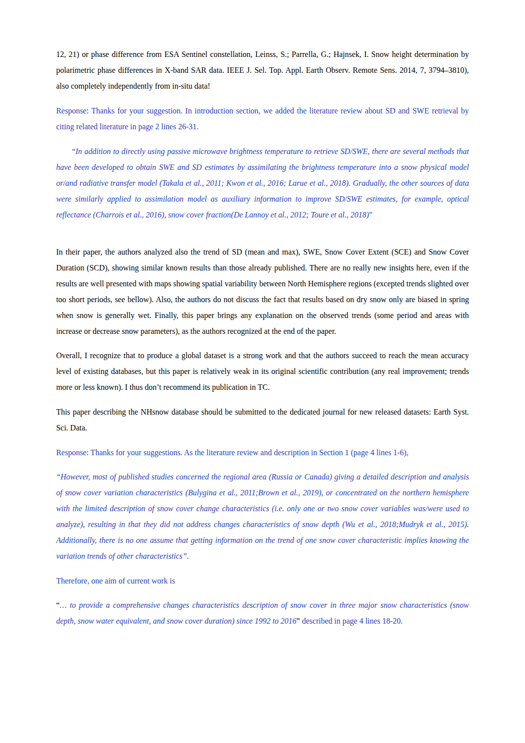12, 21) or phase difference from ESA Sentinel constellation, Leinss, S.; Parrella, G.; Hajnsek, I. Snow height determination by polarimetric phase differences in X-band SAR data. IEEE J. Sel. Top. Appl. Earth Observ. Remote Sens. 2014, 7, 3794–3810), also completely independently from in-situ data!
Response: Thanks for your suggestion. In introduction section, we added the literature review about SD and SWE retrieval by citing related literature in page 2 lines 26-31.
“In addition to directly using passive microwave brightness temperature to retrieve SD/SWE, there are several methods that have been developed to obtain SWE and SD estimates by assimilating the brightness temperature into a snow physical model or/and radiative transfer model (Takala et al., 2011; Kwon et al., 2016; Larue et al., 2018). Gradually, the other sources of data were similarly applied to assimilation model as auxiliary information to improve SD/SWE estimates, for example, optical reflectance (Charrois et al., 2016), snow cover fraction(De Lannoy et al., 2012; Toure et al., 2018)”
In their paper, the authors analyzed also the trend of SD (mean and max), SWE, Snow Cover Extent (SCE) and Snow Cover Duration (SCD), showing similar known results than those already published. There are no really new insights here, even if the results are well presented with maps showing spatial variability between North Hemisphere regions (excepted trends slighted over too short periods, see bellow). Also, the authors do not discuss the fact that results based on dry snow only are biased in spring when snow is generally wet. Finally, this paper brings any explanation on the observed trends (some period and areas with increase or decrease snow parameters), as the authors recognized at the end of the paper.
Overall, I recognize that to produce a global dataset is a strong work and that the authors succeed to reach the mean accuracy level of existing databases, but this paper is relatively weak in its original scientific contribution (any real improvement; trends more or less known). I thus don’t recommend its publication in TC.
This paper describing the NHsnow database should be submitted to the dedicated journal for new released datasets: Earth Syst. Sci. Data.
Response: Thanks for your suggestions. As the literature review and description in Section 1 (page 4 lines 1-6),
“However, most of published studies concerned the regional area (Russia or Canada) giving a detailed description and analysis of snow cover variation characteristics (Bulygina et al., 2011;Brown et al., 2019), or concentrated on the northern hemisphere with the limited description of snow cover change characteristics (i.e. only one or two snow cover variables was/were used to analyze), resulting in that they did not address changes characteristics of snow depth (Wu et al., 2018;Mudryk et al., 2015). Additionally, there is no one assume that getting information on the trend of one snow cover characteristic implies knowing the variation trends of other characteristics”.
Therefore, one aim of current work is
“… to provide a comprehensive changes characteristics description of snow cover in three major snow characteristics (snow depth, snow water equivalent, and snow cover duration) since 1992 to 2016” described in page 4 lines 18-20.